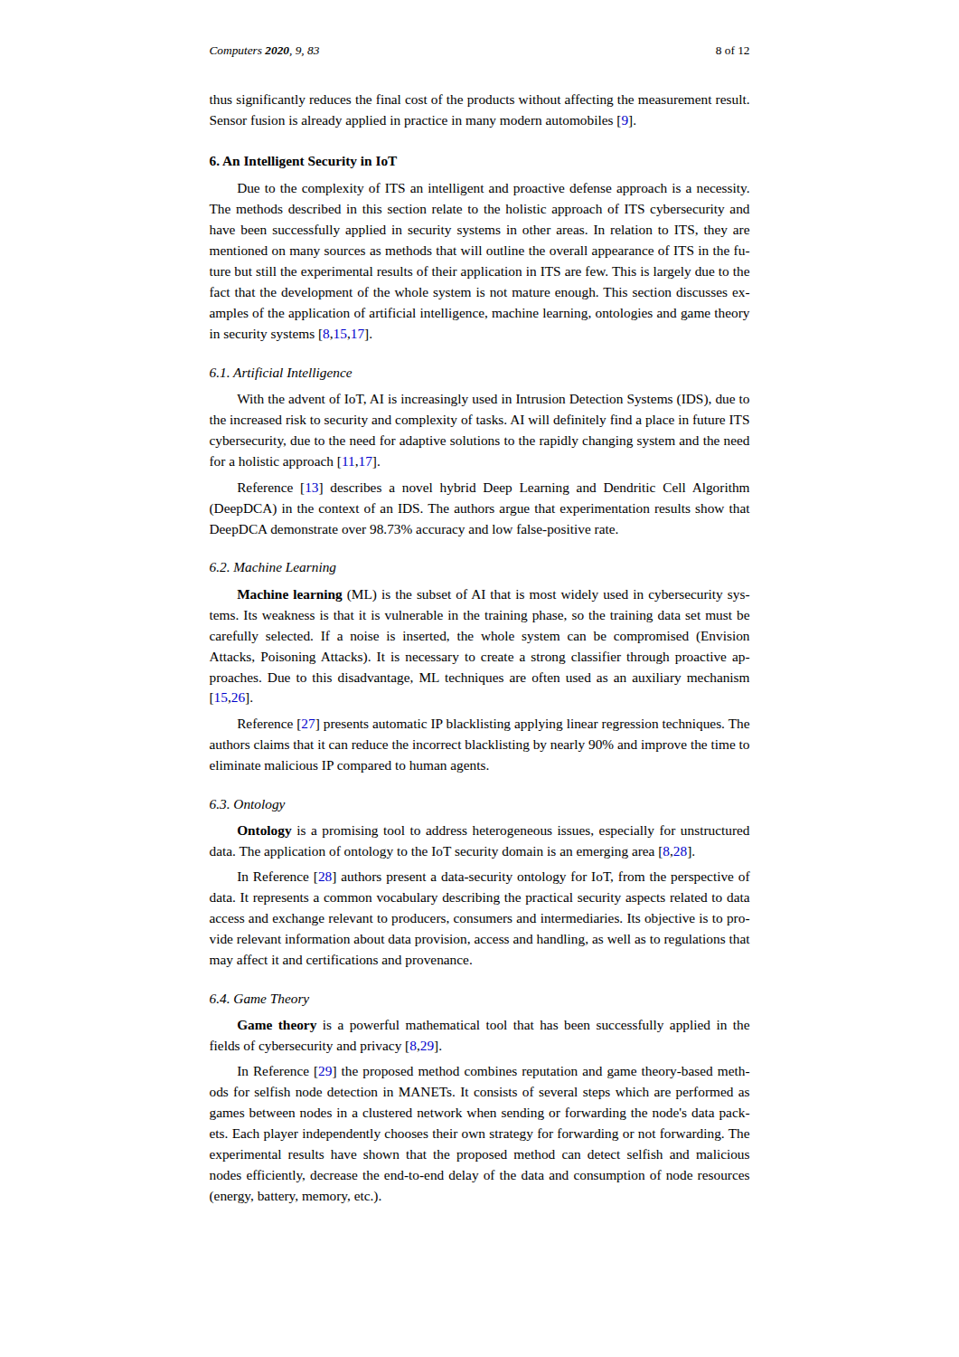Computers 2020, 9, 83 8 of 12
thus significantly reduces the final cost of the products without affecting the measurement result. Sensor fusion is already applied in practice in many modern automobiles [9].
6. An Intelligent Security in IoT
Due to the complexity of ITS an intelligent and proactive defense approach is a necessity. The methods described in this section relate to the holistic approach of ITS cybersecurity and have been successfully applied in security systems in other areas. In relation to ITS, they are mentioned on many sources as methods that will outline the overall appearance of ITS in the future but still the experimental results of their application in ITS are few. This is largely due to the fact that the development of the whole system is not mature enough. This section discusses examples of the application of artificial intelligence, machine learning, ontologies and game theory in security systems [8,15,17].
6.1. Artificial Intelligence
With the advent of IoT, AI is increasingly used in Intrusion Detection Systems (IDS), due to the increased risk to security and complexity of tasks. AI will definitely find a place in future ITS cybersecurity, due to the need for adaptive solutions to the rapidly changing system and the need for a holistic approach [11,17].
Reference [13] describes a novel hybrid Deep Learning and Dendritic Cell Algorithm (DeepDCA) in the context of an IDS. The authors argue that experimentation results show that DeepDCA demonstrate over 98.73% accuracy and low false-positive rate.
6.2. Machine Learning
Machine learning (ML) is the subset of AI that is most widely used in cybersecurity systems. Its weakness is that it is vulnerable in the training phase, so the training data set must be carefully selected. If a noise is inserted, the whole system can be compromised (Envision Attacks, Poisoning Attacks). It is necessary to create a strong classifier through proactive approaches. Due to this disadvantage, ML techniques are often used as an auxiliary mechanism [15,26].
Reference [27] presents automatic IP blacklisting applying linear regression techniques. The authors claims that it can reduce the incorrect blacklisting by nearly 90% and improve the time to eliminate malicious IP compared to human agents.
6.3. Ontology
Ontology is a promising tool to address heterogeneous issues, especially for unstructured data. The application of ontology to the IoT security domain is an emerging area [8,28].
In Reference [28] authors present a data-security ontology for IoT, from the perspective of data. It represents a common vocabulary describing the practical security aspects related to data access and exchange relevant to producers, consumers and intermediaries. Its objective is to provide relevant information about data provision, access and handling, as well as to regulations that may affect it and certifications and provenance.
6.4. Game Theory
Game theory is a powerful mathematical tool that has been successfully applied in the fields of cybersecurity and privacy [8,29].
In Reference [29] the proposed method combines reputation and game theory-based methods for selfish node detection in MANETs. It consists of several steps which are performed as games between nodes in a clustered network when sending or forwarding the node's data packets. Each player independently chooses their own strategy for forwarding or not forwarding. The experimental results have shown that the proposed method can detect selfish and malicious nodes efficiently, decrease the end-to-end delay of the data and consumption of node resources (energy, battery, memory, etc.).